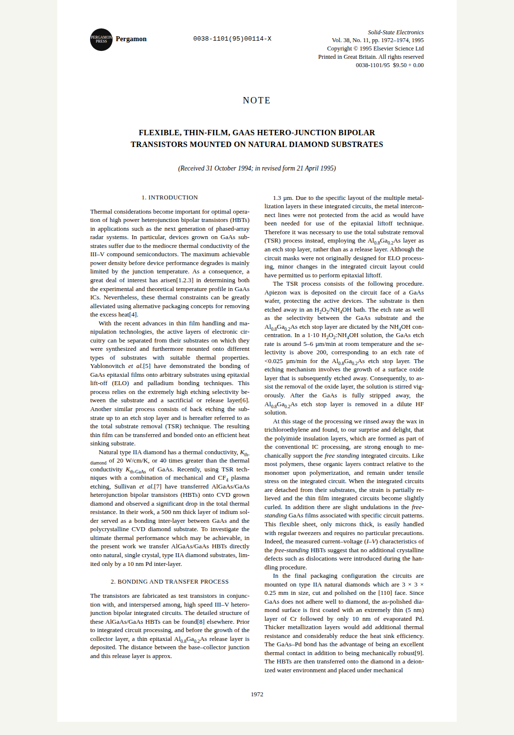PERGAMON
PRESS
Pergamon
0038-1101(95)00114-X
Solid-State Electronics
Vol. 38, No. 11, pp. 1972–1974, 1995
Copyright © 1995 Elsevier Science Ltd
Printed in Great Britain. All rights reserved
0038-1101/95 $9.50 + 0.00
NOTE
Flexible, Thin-Film, GaAs Hetero-Junction Bipolar
Transistors Mounted on Natural Diamond Substrates
(Received 31 October 1994; in revised form 21 April 1995)
1. Introduction
Thermal considerations become important for optimal operation of high power heterojunction bipolar transistors (HBTs) in applications such as the next generation of phased-array radar systems. In particular, devices grown on GaAs substrates suffer due to the mediocre thermal conductivity of the III–V compound semiconductors. The maximum achievable power density before device performance degrades is mainly limited by the junction temperature. As a consequence, a great deal of interest has arisen[1.2.3] in determining both the experimental and theoretical temperature profile in GaAs ICs. Nevertheless, these thermal constraints can be greatly alleviated using alternative packaging concepts for removing the excess heat[4].
With the recent advances in thin film handling and manipulation technologies, the active layers of electronic circuitry can be separated from their substrates on which they were synthesized and furthermore mounted onto different types of substrates with suitable thermal properties. Yablonovitch et al.[5] have demonstrated the bonding of GaAs epitaxial films onto arbitrary substrates using epitaxial lift-off (ELO) and palladium bonding techniques. This process relies on the extremely high etching selectivity between the substrate and a sacrificial or release layer[6]. Another similar process consists of back etching the substrate up to an etch stop layer and is hereafter referred to as the total substrate removal (TSR) technique. The resulting thin film can be transferred and bonded onto an efficient heat sinking substrate.
Natural type IIA diamond has a thermal conductivity, Kth-diamond of 20 W/cm/K, or 40 times greater than the thermal conductivity Kth-GaAs of GaAs. Recently, using TSR techniques with a combination of mechanical and CF4 plasma etching, Sullivan et al.[7] have transferred AlGaAs/GaAs heterojunction bipolar transistors (HBTs) onto CVD grown diamond and observed a significant drop in the total thermal resistance. In their work, a 500 nm thick layer of indium solder served as a bonding inter-layer between GaAs and the polycrystalline CVD diamond substrate. To investigate the ultimate thermal performance which may be achievable, in the present work we transfer AlGaAs/GaAs HBTs directly onto natural, single crystal, type IIA diamond substrates, limited only by a 10 nm Pd inter-layer.
2. Bonding and Transfer Process
The transistors are fabricated as test transistors in conjunction with, and interspersed among, high speed III–V heterojunction bipolar integrated circuits. The detailed structure of these AlGaAs/GaAs HBTs can be found[8] elsewhere. Prior to integrated circuit processing, and before the growth of the collector layer, a thin epitaxial Al0.8Ga0.2As release layer is deposited. The distance between the base–collector junction and this release layer is approx.
1.3 µm. Due to the specific layout of the multiple metallization layers in these integrated circuits, the metal interconnect lines were not protected from the acid as would have been needed for use of the epitaxial liftoff technique. Therefore it was necessary to use the total substrate removal (TSR) process instead, employing the Al0.8Ga0.2As layer as an etch stop layer, rather than as a release layer. Although the circuit masks were not originally designed for ELO processing, minor changes in the integrated circuit layout could have permitted us to perform epitaxial liftoff.
The TSR process consists of the following procedure. Apiezon wax is deposited on the circuit face of a GaAs wafer, protecting the active devices. The substrate is then etched away in an H2O2/NH4OH bath. The etch rate as well as the selectivity between the GaAs substrate and the Al0.8Ga0.2As etch stop layer are dictated by the NH4OH concentration. In a 1·10 H2O2:NH4OH solution, the GaAs etch rate is around 5–6 µm/min at room temperature and the selectivity is above 200, corresponding to an etch rate of <0.025 µm/min for the Al0.8Ga0.2As etch stop layer. The etching mechanism involves the growth of a surface oxide layer that is subsequently etched away. Consequently, to assist the removal of the oxide layer, the solution is stirred vigorously. After the GaAs is fully stripped away, the Al0.8Ga0.2As etch stop layer is removed in a dilute HF solution.
At this stage of the processing we rinsed away the wax in trichloroethylene and found, to our surprise and delight, that the polyimide insulation layers, which are formed as part of the conventional IC processing, are strong enough to mechanically support the free standing integrated circuits. Like most polymers, these organic layers contract relative to the monomer upon polymerization, and remain under tensile stress on the integrated circuit. When the integrated circuits are detached from their substrates, the strain is partially relieved and the thin film integrated circuits become slightly curled. In addition there are slight undulations in the free-standing GaAs films associated with specific circuit patterns. This flexible sheet, only microns thick, is easily handled with regular tweezers and requires no particular precautions. Indeed, the measured current–voltage (I–V) characteristics of the free-standing HBTs suggest that no additional crystalline defects such as dislocations were introduced during the handling procedure.
In the final packaging configuration the circuits are mounted on type IIA natural diamonds which are 3 × 3 × 0.25 mm in size, cut and polished on the [110] face. Since GaAs does not adhere well to diamond, the as-polished diamond surface is first coated with an extremely thin (5 nm) layer of Cr followed by only 10 nm of evaporated Pd. Thicker metallization layers would add additional thermal resistance and considerably reduce the heat sink efficiency. The GaAs–Pd bond has the advantage of being an excellent thermal contact in addition to being mechanically robust[9]. The HBTs are then transferred onto the diamond in a deionized water environment and placed under mechanical
1972